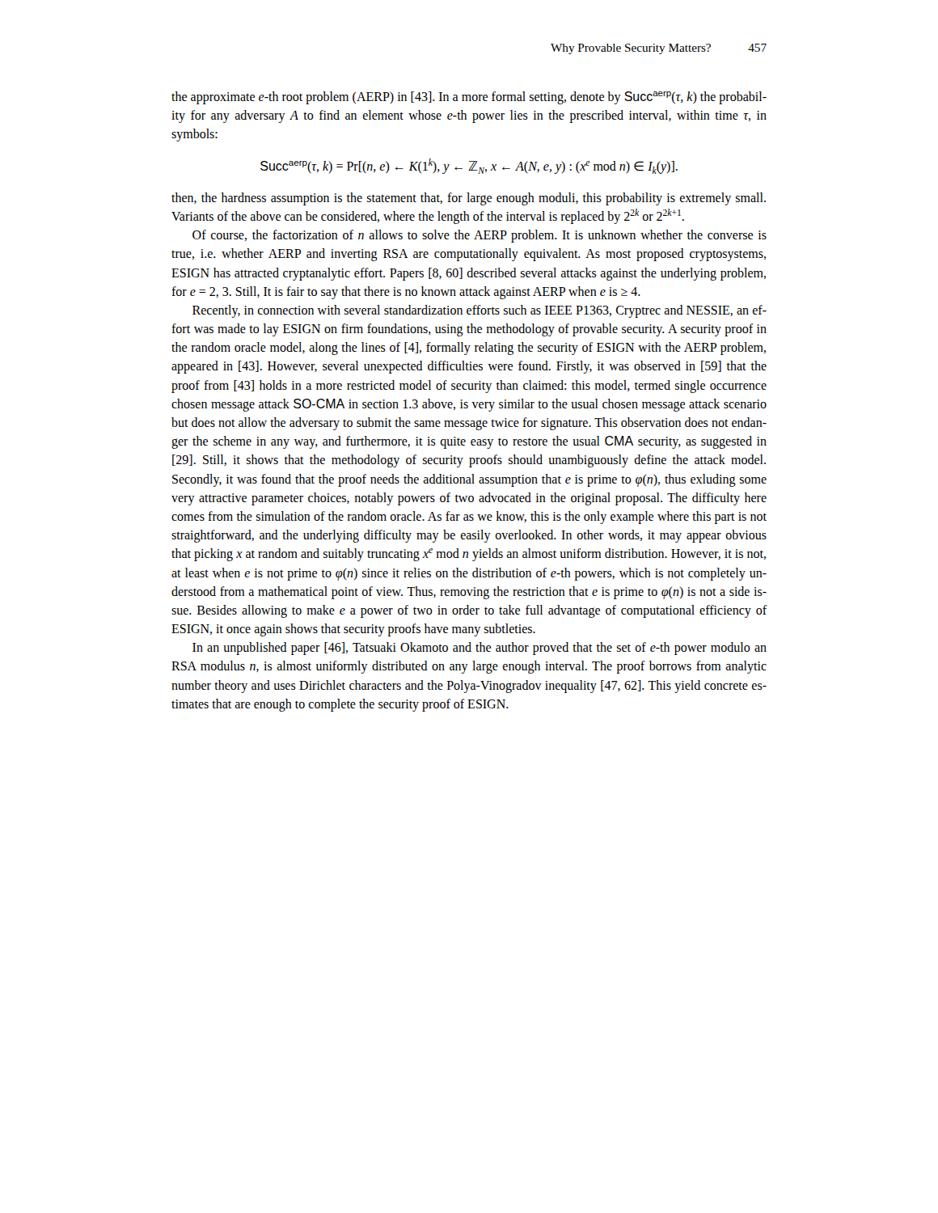Why Provable Security Matters?457
the approximate e-th root problem (AERP) in [43]. In a more formal setting, denote by Succaerp(τ, k) the probability for any adversary A to find an element whose e-th power lies in the prescribed interval, within time τ, in symbols:
Succaerp(τ, k) = Pr[(n, e) ← K(1k), y ← ℤN, x ← A(N, e, y) : (xe mod n) ∈ Ik(y)].
then, the hardness assumption is the statement that, for large enough moduli, this probability is extremely small. Variants of the above can be considered, where the length of the interval is replaced by 22k or 22k+1.
Of course, the factorization of n allows to solve the AERP problem. It is unknown whether the converse is true, i.e. whether AERP and inverting RSA are computationally equivalent. As most proposed cryptosystems, ESIGN has attracted cryptanalytic effort. Papers [8, 60] described several attacks against the underlying problem, for e = 2, 3. Still, It is fair to say that there is no known attack against AERP when e is ≥ 4.
Recently, in connection with several standardization efforts such as IEEE P1363, Cryptrec and NESSIE, an effort was made to lay ESIGN on firm foundations, using the methodology of provable security. A security proof in the random oracle model, along the lines of [4], formally relating the security of ESIGN with the AERP problem, appeared in [43]. However, several unexpected difficulties were found. Firstly, it was observed in [59] that the proof from [43] holds in a more restricted model of security than claimed: this model, termed single occurrence chosen message attack SO-CMA in section 1.3 above, is very similar to the usual chosen message attack scenario but does not allow the adversary to submit the same message twice for signature. This observation does not endanger the scheme in any way, and furthermore, it is quite easy to restore the usual CMA security, as suggested in [29]. Still, it shows that the methodology of security proofs should unambiguously define the attack model. Secondly, it was found that the proof needs the additional assumption that e is prime to φ(n), thus exluding some very attractive parameter choices, notably powers of two advocated in the original proposal. The difficulty here comes from the simulation of the random oracle. As far as we know, this is the only example where this part is not straightforward, and the underlying difficulty may be easily overlooked. In other words, it may appear obvious that picking x at random and suitably truncating xe mod n yields an almost uniform distribution. However, it is not, at least when e is not prime to φ(n) since it relies on the distribution of e-th powers, which is not completely understood from a mathematical point of view. Thus, removing the restriction that e is prime to φ(n) is not a side issue. Besides allowing to make e a power of two in order to take full advantage of computational efficiency of ESIGN, it once again shows that security proofs have many subtleties.
In an unpublished paper [46], Tatsuaki Okamoto and the author proved that the set of e-th power modulo an RSA modulus n, is almost uniformly distributed on any large enough interval. The proof borrows from analytic number theory and uses Dirichlet characters and the Polya-Vinogradov inequality [47, 62]. This yield concrete estimates that are enough to complete the security proof of ESIGN.